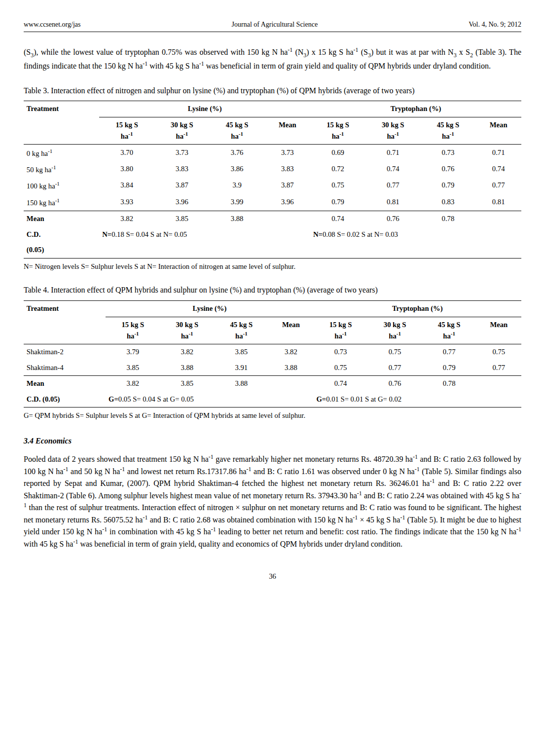www.ccsenet.org/jas Journal of Agricultural Science Vol. 4, No. 9; 2012
(S3), while the lowest value of tryptophan 0.75% was observed with 150 kg N ha-1 (N3) x 15 kg S ha-1 (S3) but it was at par with N3 x S2 (Table 3). The findings indicate that the 150 kg N ha-1 with 45 kg S ha-1 was beneficial in term of grain yield and quality of QPM hybrids under dryland condition.
Table 3. Interaction effect of nitrogen and sulphur on lysine (%) and tryptophan (%) of QPM hybrids (average of two years)
| Treatment | Lysine (%) | Tryptophan (%) |
| --- | --- | --- |
| 15 kg S ha -1 | 30 kg S ha -1 | 45 kg S ha -1 | Mean | 15 kg S ha -1 | 30 kg S ha -1 | 45 kg S ha -1 | Mean |
| 0 kg ha -1 | 3.70 | 3.73 | 3.76 | 3.73 | 0.69 | 0.71 | 0.73 | 0.71 |
| 50 kg ha -1 | 3.80 | 3.83 | 3.86 | 3.83 | 0.72 | 0.74 | 0.76 | 0.74 |
| 100 kg ha -1 | 3.84 | 3.87 | 3.9 | 3.87 | 0.75 | 0.77 | 0.79 | 0.77 |
| 150 kg ha -1 | 3.93 | 3.96 | 3.99 | 3.96 | 0.79 | 0.81 | 0.83 | 0.81 |
| Mean | 3.82 | 3.85 | 3.88 | | 0.74 | 0.76 | 0.78 | |
| C.D. | N= 0.18 S= 0.04 S at N= 0.05 | N= 0.08 S= 0.02 S at N= 0.03 |
| (0.05) | | |
N= Nitrogen levels S= Sulphur levels S at N= Interaction of nitrogen at same level of sulphur.
Table 4. Interaction effect of QPM hybrids and sulphur on lysine (%) and tryptophan (%) (average of two years)
| Treatment | Lysine (%) | Tryptophan (%) |
| --- | --- | --- |
| 15 kg S ha -1 | 30 kg S ha -1 | 45 kg S ha -1 | Mean | 15 kg S ha -1 | 30 kg S ha -1 | 45 kg S ha -1 | Mean |
| Shaktiman-2 | 3.79 | 3.82 | 3.85 | 3.82 | 0.73 | 0.75 | 0.77 | 0.75 |
| Shaktiman-4 | 3.85 | 3.88 | 3.91 | 3.88 | 0.75 | 0.77 | 0.79 | 0.77 |
| Mean | 3.82 | 3.85 | 3.88 | | 0.74 | 0.76 | 0.78 | |
| C.D. (0.05) | G= 0.05 S= 0.04 S at G= 0.05 | G= 0.01 S= 0.01 S at G= 0.02 |
G= QPM hybrids S= Sulphur levels S at G= Interaction of QPM hybrids at same level of sulphur.
3.4 Economics
Pooled data of 2 years showed that treatment 150 kg N ha-1 gave remarkably higher net monetary returns Rs. 48720.39 ha-1 and B: C ratio 2.63 followed by 100 kg N ha-1 and 50 kg N ha-1 and lowest net return Rs.17317.86 ha-1 and B: C ratio 1.61 was observed under 0 kg N ha-1 (Table 5). Similar findings also reported by Sepat and Kumar, (2007). QPM hybrid Shaktiman-4 fetched the highest net monetary return Rs. 36246.01 ha-1 and B: C ratio 2.22 over Shaktiman-2 (Table 6). Among sulphur levels highest mean value of net monetary return Rs. 37943.30 ha-1 and B: C ratio 2.24 was obtained with 45 kg S ha-1 than the rest of sulphur treatments. Interaction effect of nitrogen × sulphur on net monetary returns and B: C ratio was found to be significant. The highest net monetary returns Rs. 56075.52 ha-1 and B: C ratio 2.68 was obtained combination with 150 kg N ha-1 × 45 kg S ha-1 (Table 5). It might be due to highest yield under 150 kg N ha-1 in combination with 45 kg S ha-1 leading to better net return and benefit: cost ratio. The findings indicate that the 150 kg N ha-1 with 45 kg S ha-1 was beneficial in term of grain yield, quality and economics of QPM hybrids under dryland condition.
36